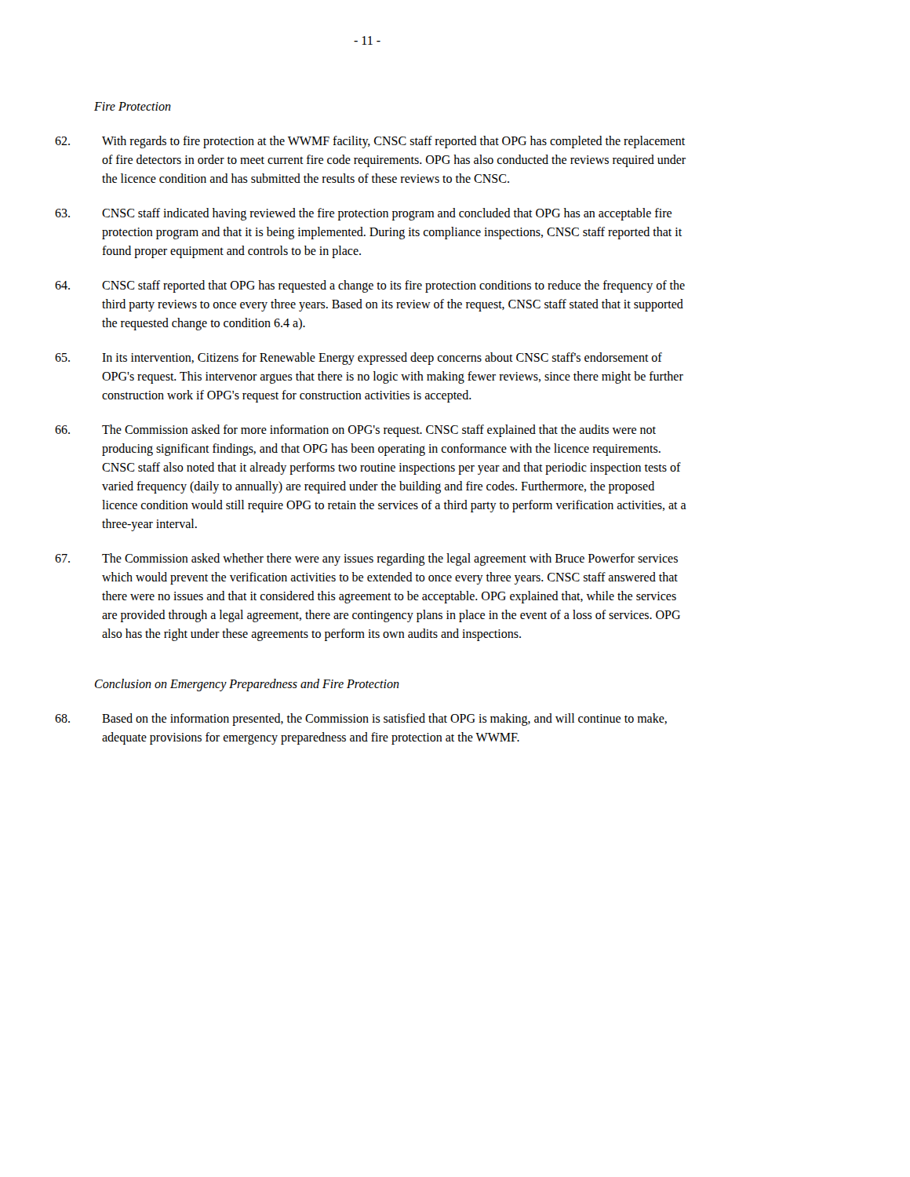- 11 -
Fire Protection
62.
With regards to fire protection at the WWMF facility, CNSC staff reported that OPG has completed the replacement of fire detectors in order to meet current fire code requirements. OPG has also conducted the reviews required under the licence condition and has submitted the results of these reviews to the CNSC.
63.
CNSC staff indicated having reviewed the fire protection program and concluded that OPG has an acceptable fire protection program and that it is being implemented. During its compliance inspections, CNSC staff reported that it found proper equipment and controls to be in place.
64.
CNSC staff reported that OPG has requested a change to its fire protection conditions to reduce the frequency of the third party reviews to once every three years. Based on its review of the request, CNSC staff stated that it supported the requested change to condition 6.4 a).
65.
In its intervention, Citizens for Renewable Energy expressed deep concerns about CNSC staff's endorsement of OPG's request. This intervenor argues that there is no logic with making fewer reviews, since there might be further construction work if OPG's request for construction activities is accepted.
66.
The Commission asked for more information on OPG's request. CNSC staff explained that the audits were not producing significant findings, and that OPG has been operating in conformance with the licence requirements. CNSC staff also noted that it already performs two routine inspections per year and that periodic inspection tests of varied frequency (daily to annually) are required under the building and fire codes. Furthermore, the proposed licence condition would still require OPG to retain the services of a third party to perform verification activities, at a three-year interval.
67.
The Commission asked whether there were any issues regarding the legal agreement with Bruce Powerfor services which would prevent the verification activities to be extended to once every three years. CNSC staff answered that there were no issues and that it considered this agreement to be acceptable. OPG explained that, while the services are provided through a legal agreement, there are contingency plans in place in the event of a loss of services. OPG also has the right under these agreements to perform its own audits and inspections.
Conclusion on Emergency Preparedness and Fire Protection
68.
Based on the information presented, the Commission is satisfied that OPG is making, and will continue to make, adequate provisions for emergency preparedness and fire protection at the WWMF.